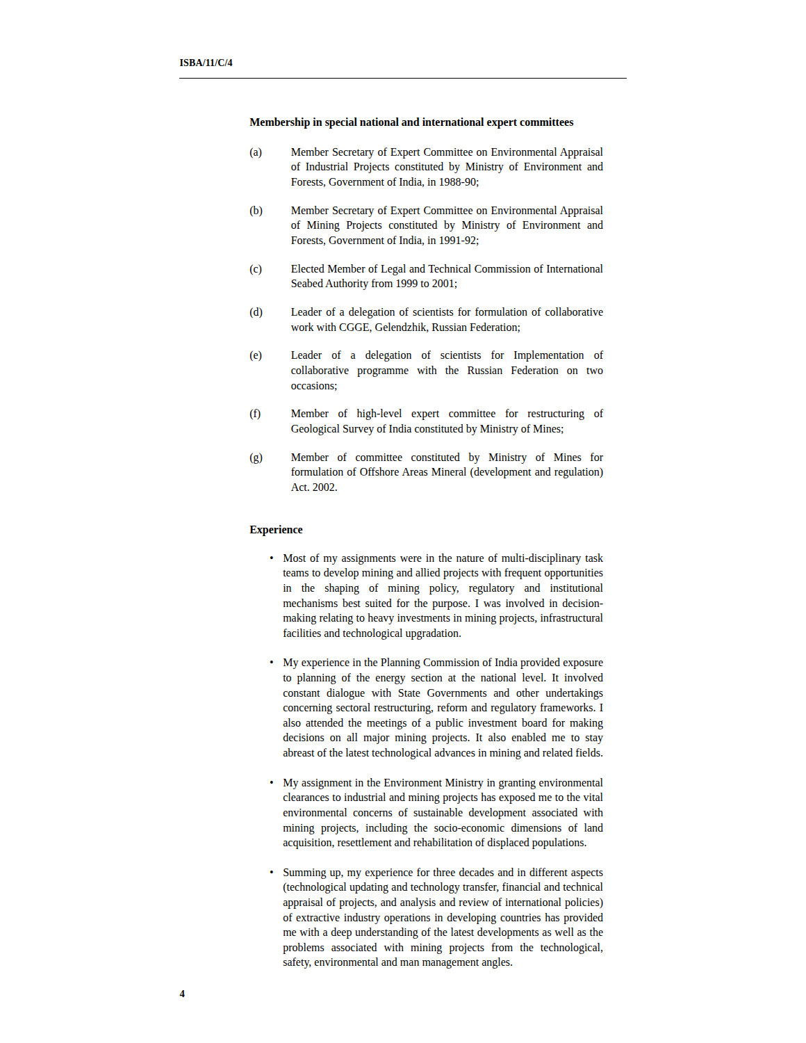ISBA/11/C/4
Membership in special national and international expert committees
(a) Member Secretary of Expert Committee on Environmental Appraisal of Industrial Projects constituted by Ministry of Environment and Forests, Government of India, in 1988-90;
(b) Member Secretary of Expert Committee on Environmental Appraisal of Mining Projects constituted by Ministry of Environment and Forests, Government of India, in 1991-92;
(c) Elected Member of Legal and Technical Commission of International Seabed Authority from 1999 to 2001;
(d) Leader of a delegation of scientists for formulation of collaborative work with CGGE, Gelendzhik, Russian Federation;
(e) Leader of a delegation of scientists for Implementation of collaborative programme with the Russian Federation on two occasions;
(f) Member of high-level expert committee for restructuring of Geological Survey of India constituted by Ministry of Mines;
(g) Member of committee constituted by Ministry of Mines for formulation of Offshore Areas Mineral (development and regulation) Act. 2002.
Experience
Most of my assignments were in the nature of multi-disciplinary task teams to develop mining and allied projects with frequent opportunities in the shaping of mining policy, regulatory and institutional mechanisms best suited for the purpose. I was involved in decision-making relating to heavy investments in mining projects, infrastructural facilities and technological upgradation.
My experience in the Planning Commission of India provided exposure to planning of the energy section at the national level. It involved constant dialogue with State Governments and other undertakings concerning sectoral restructuring, reform and regulatory frameworks. I also attended the meetings of a public investment board for making decisions on all major mining projects. It also enabled me to stay abreast of the latest technological advances in mining and related fields.
My assignment in the Environment Ministry in granting environmental clearances to industrial and mining projects has exposed me to the vital environmental concerns of sustainable development associated with mining projects, including the socio-economic dimensions of land acquisition, resettlement and rehabilitation of displaced populations.
Summing up, my experience for three decades and in different aspects (technological updating and technology transfer, financial and technical appraisal of projects, and analysis and review of international policies) of extractive industry operations in developing countries has provided me with a deep understanding of the latest developments as well as the problems associated with mining projects from the technological, safety, environmental and man management angles.
4